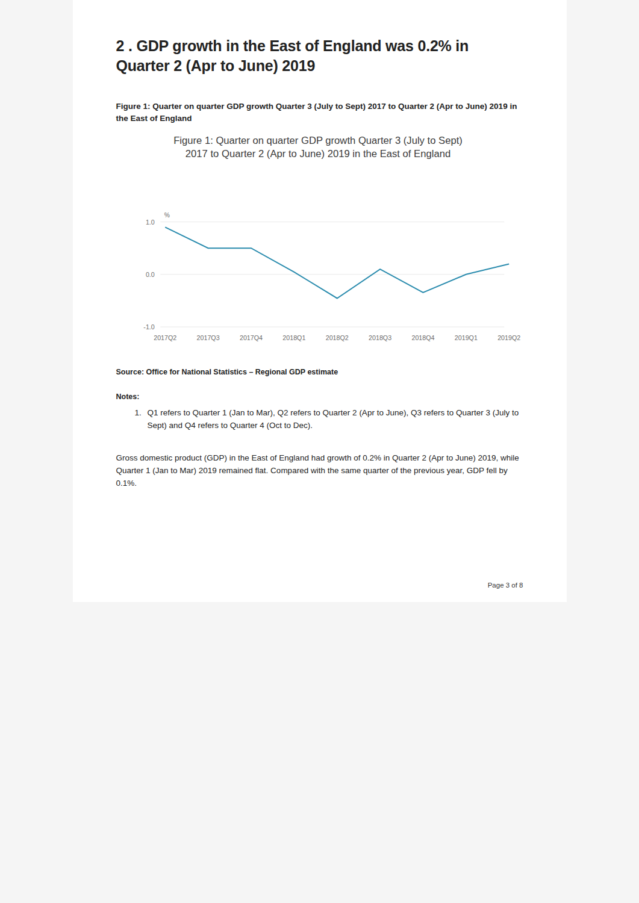2 . GDP growth in the East of England was 0.2% in Quarter 2 (Apr to June) 2019
Figure 1: Quarter on quarter GDP growth Quarter 3 (July to Sept) 2017 to Quarter 2 (Apr to June) 2019 in the East of England
Figure 1: Quarter on quarter GDP growth Quarter 3 (July to Sept) 2017 to Quarter 2 (Apr to June) 2019 in the East of England 1.0 0.0 -1.0 % 2017Q2 2017Q3 2017Q4 2018Q1 2018Q2 2018Q3 2018Q4 2019Q1 2019Q2
Source: Office for National Statistics – Regional GDP estimate
Notes:
Q1 refers to Quarter 1 (Jan to Mar), Q2 refers to Quarter 2 (Apr to June), Q3 refers to Quarter 3 (July to Sept) and Q4 refers to Quarter 4 (Oct to Dec).
Gross domestic product (GDP) in the East of England had growth of 0.2% in Quarter 2 (Apr to June) 2019, while Quarter 1 (Jan to Mar) 2019 remained flat. Compared with the same quarter of the previous year, GDP fell by 0.1%.
Page 3 of 8